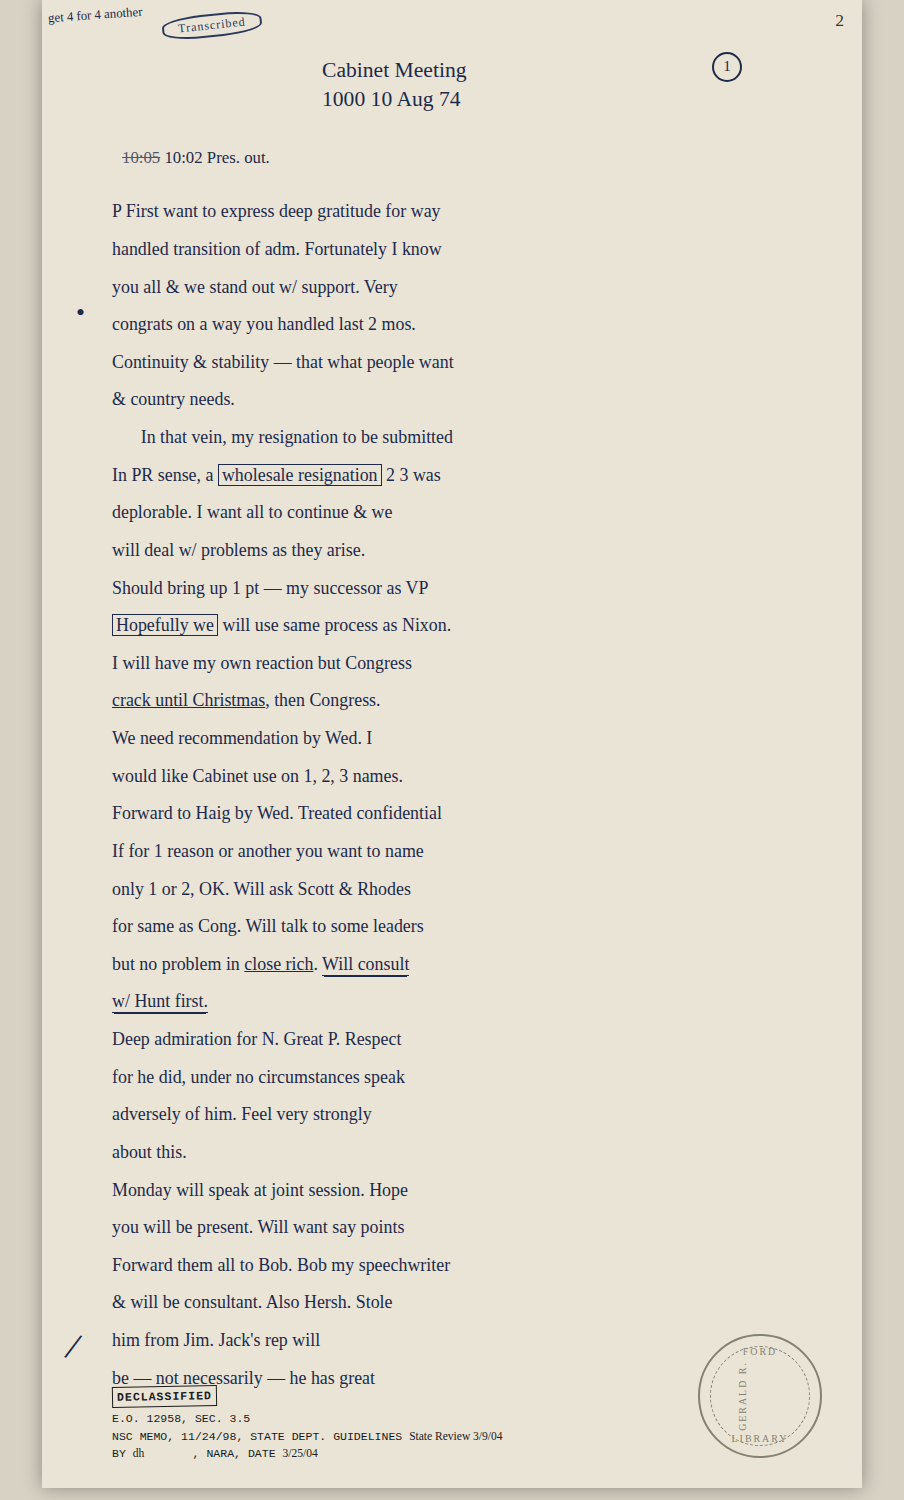get 4 for 4 another
Transcribed
2
Cabinet Meeting
1000 10 Aug 74
1
10:05 10:02 Pres. out.
•
P First want to express deep gratitude for way
handled transition of adm. Fortunately I know
you all & we stand out w/ support. Very
congrats on a way you handled last 2 mos.
Continuity & stability — that what people want
& country needs.
In that vein, my resignation to be submitted
In PR sense, a wholesale resignation 2 3 was
deplorable. I want all to continue & we
will deal w/ problems as they arise.
Should bring up 1 pt — my successor as VP
Hopefully we will use same process as Nixon.
I will have my own reaction but Congress
crack until Christmas, then Congress.
We need recommendation by Wed. I
would like Cabinet use on 1, 2, 3 names.
Forward to Haig by Wed. Treated confidential
If for 1 reason or another you want to name
only 1 or 2, OK. Will ask Scott & Rhodes
for same as Cong. Will talk to some leaders
but no problem in close rich. Will consult
w/ Hunt first.
Deep admiration for N. Great P. Respect
for he did, under no circumstances speak
adversely of him. Feel very strongly
about this.
Monday will speak at joint session. Hope
you will be present. Will want say points
Forward them all to Bob. Bob my speechwriter
& will be consultant. Also Hersh. Stole
him from Jim. Jack's rep will
be — not necessarily — he has great
/
DECLASSIFIED
E.O. 12958, SEC. 3.5
NSC MEMO, 11/24/98, STATE DEPT. GUIDELINES State Review 3/9/04
BY dh , NARA, DATE 3/25/04
FORD
LIBRARY
GERALD R.